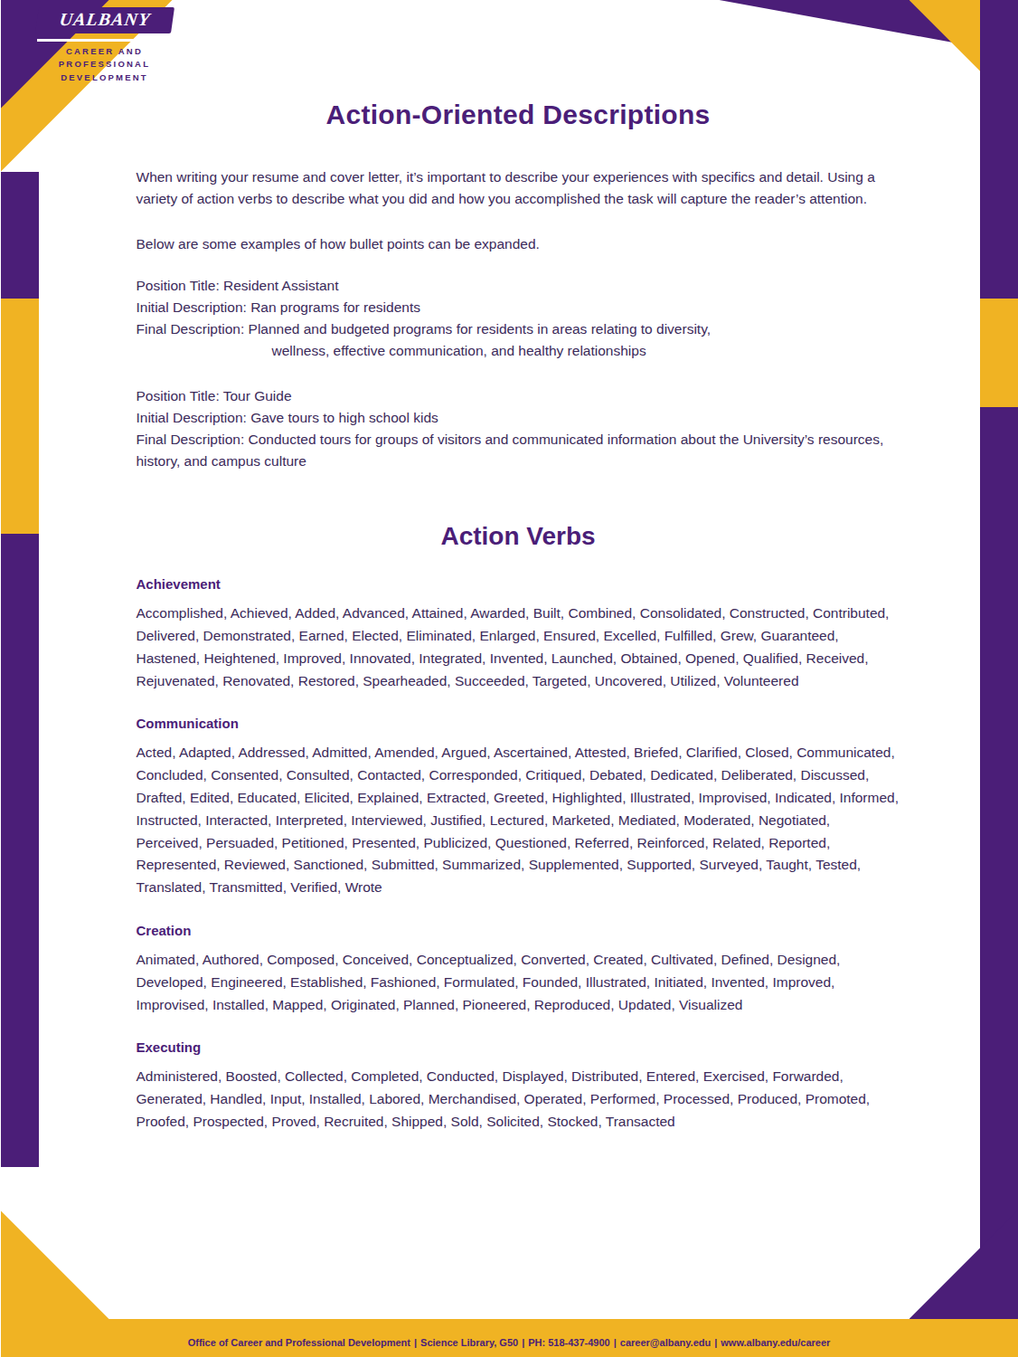UALBANY
Career and
Professional
Development
Action-Oriented Descriptions
When writing your resume and cover letter, it’s important to describe your experiences with specifics and detail. Using a variety of action verbs to describe what you did and how you accomplished the task will capture the reader’s attention.
Below are some examples of how bullet points can be expanded.
Position Title: Resident Assistant
Initial Description: Ran programs for residents
Final Description: Planned and budgeted programs for residents in areas relating to diversity, wellness, effective communication, and healthy relationships
Position Title: Tour Guide
Initial Description: Gave tours to high school kids
Final Description: Conducted tours for groups of visitors and communicated information about the University’s resources, history, and campus culture
Action Verbs
Achievement
Accomplished, Achieved, Added, Advanced, Attained, Awarded, Built, Combined, Consolidated, Constructed, Contributed, Delivered, Demonstrated, Earned, Elected, Eliminated, Enlarged, Ensured, Excelled, Fulfilled, Grew, Guaranteed, Hastened, Heightened, Improved, Innovated, Integrated, Invented, Launched, Obtained, Opened, Qualified, Received, Rejuvenated, Renovated, Restored, Spearheaded, Succeeded, Targeted, Uncovered, Utilized, Volunteered
Communication
Acted, Adapted, Addressed, Admitted, Amended, Argued, Ascertained, Attested, Briefed, Clarified, Closed, Communicated, Concluded, Consented, Consulted, Contacted, Corresponded, Critiqued, Debated, Dedicated, Deliberated, Discussed, Drafted, Edited, Educated, Elicited, Explained, Extracted, Greeted, Highlighted, Illustrated, Improvised, Indicated, Informed, Instructed, Interacted, Interpreted, Interviewed, Justified, Lectured, Marketed, Mediated, Moderated, Negotiated, Perceived, Persuaded, Petitioned, Presented, Publicized, Questioned, Referred, Reinforced, Related, Reported, Represented, Reviewed, Sanctioned, Submitted, Summarized, Supplemented, Supported, Surveyed, Taught, Tested, Translated, Transmitted, Verified, Wrote
Creation
Animated, Authored, Composed, Conceived, Conceptualized, Converted, Created, Cultivated, Defined, Designed, Developed, Engineered, Established, Fashioned, Formulated, Founded, Illustrated, Initiated, Invented, Improved, Improvised, Installed, Mapped, Originated, Planned, Pioneered, Reproduced, Updated, Visualized
Executing
Administered, Boosted, Collected, Completed, Conducted, Displayed, Distributed, Entered, Exercised, Forwarded, Generated, Handled, Input, Installed, Labored, Merchandised, Operated, Performed, Processed, Produced, Promoted, Proofed, Prospected, Proved, Recruited, Shipped, Sold, Solicited, Stocked, Transacted
Office of Career and Professional Development|Science Library, G50|PH: 518-437-4900|career@albany.edu|www.albany.edu/career